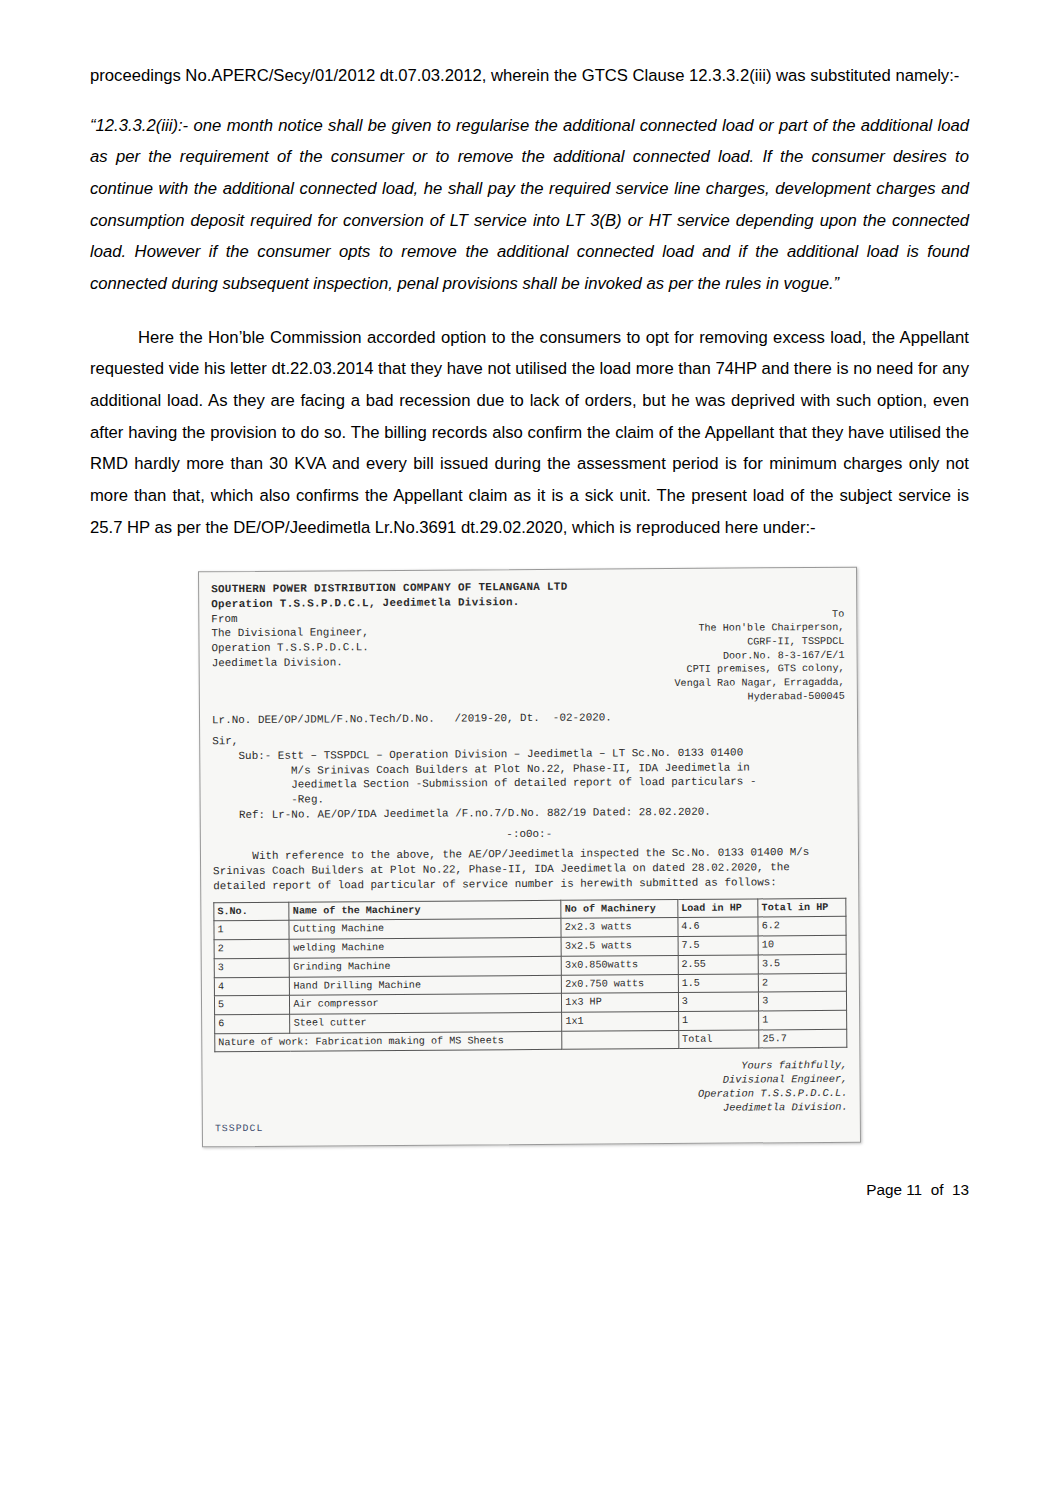proceedings No.APERC/Secy/01/2012 dt.07.03.2012, wherein the GTCS Clause 12.3.3.2(iii) was substituted namely:-
“12.3.3.2(iii):- one month notice shall be given to regularise the additional connected load or part of the additional load as per the requirement of the consumer or to remove the additional connected load. If the consumer desires to continue with the additional connected load, he shall pay the required service line charges, development charges and consumption deposit required for conversion of LT service into LT 3(B) or HT service depending upon the connected load. However if the consumer opts to remove the additional connected load and if the additional load is found connected during subsequent inspection, penal provisions shall be invoked as per the rules in vogue.”
Here the Hon’ble Commission accorded option to the consumers to opt for removing excess load, the Appellant requested vide his letter dt.22.03.2014 that they have not utilised the load more than 74HP and there is no need for any additional load. As they are facing a bad recession due to lack of orders, but he was deprived with such option, even after having the provision to do so. The billing records also confirm the claim of the Appellant that they have utilised the RMD hardly more than 30 KVA and every bill issued during the assessment period is for minimum charges only not more than that, which also confirms the Appellant claim as it is a sick unit. The present load of the subject service is 25.7 HP as per the DE/OP/Jeedimetla Lr.No.3691 dt.29.02.2020, which is reproduced here under:-
SOUTHERN POWER DISTRIBUTION COMPANY OF TELANGANA LTD
Operation T.S.S.P.D.C.L, Jeedimetla Division.
From
The Divisional Engineer,
Operation T.S.S.P.D.C.L.
Jeedimetla Division.
To
The Hon'ble Chairperson,
CGRF-II, TSSPDCL
Door.No. 8-3-167/E/1
CPTI premises, GTS colony,
Vengal Rao Nagar, Erragadda,
Hyderabad-500045
Lr.No. DEE/OP/JDML/F.No.Tech/D.No. /2019-20, Dt. -02-2020.
Sir,
Sub:- Estt – TSSPDCL – Operation Division – Jeedimetla – LT Sc.No. 0133 01400
M/s Srinivas Coach Builders at Plot No.22, Phase-II, IDA Jeedimetla in
Jeedimetla Section -Submission of detailed report of load particulars -
-Reg.
Ref: Lr-No. AE/OP/IDA Jeedimetla /F.no.7/D.No. 882/19 Dated: 28.02.2020.
-:o0o:-
With reference to the above, the AE/OP/Jeedimetla inspected the Sc.No. 0133 01400 M/s Srinivas Coach Builders at Plot No.22, Phase-II, IDA Jeedimetla on dated 28.02.2020, the detailed report of load particular of service number is herewith submitted as follows:
| S.No. | Name of the Machinery | No of Machinery | Load in HP | Total in HP |
| --- | --- | --- | --- | --- |
| 1 | Cutting Machine | 2x2.3 watts | 4.6 | 6.2 |
| 2 | welding Machine | 3x2.5 watts | 7.5 | 10 |
| 3 | Grinding Machine | 3x0.850watts | 2.55 | 3.5 |
| 4 | Hand Drilling Machine | 2x0.750 watts | 1.5 | 2 |
| 5 | Air compressor | 1x3 HP | 3 | 3 |
| 6 | Steel cutter | 1x1 | 1 | 1 |
| Nature of work: Fabrication making of MS Sheets | | Total | 25.7 |
Yours faithfully,
Divisional Engineer,
Operation T.S.S.P.D.C.L.
Jeedimetla Division.
TSSPDCL
Page 11 of 13